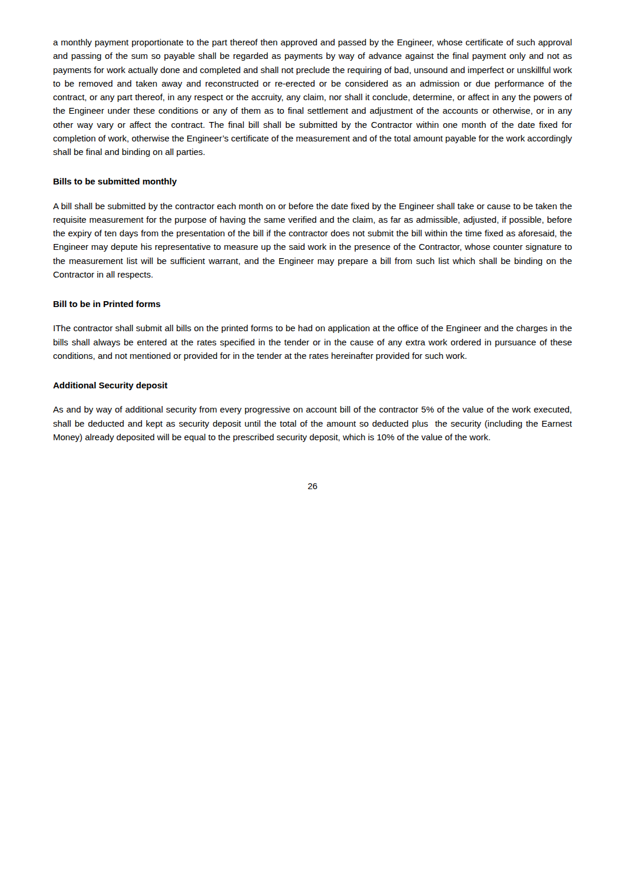a monthly payment proportionate to the part thereof then approved and passed by the Engineer, whose certificate of such approval and passing of the sum so payable shall be regarded as payments by way of advance against the final payment only and not as payments for work actually done and completed and shall not preclude the requiring of bad, unsound and imperfect or unskillful work to be removed and taken away and reconstructed or re-erected or be considered as an admission or due performance of the contract, or any part thereof, in any respect or the accruity, any claim, nor shall it conclude, determine, or affect in any the powers of the Engineer under these conditions or any of them as to final settlement and adjustment of the accounts or otherwise, or in any other way vary or affect the contract. The final bill shall be submitted by the Contractor within one month of the date fixed for completion of work, otherwise the Engineer’s certificate of the measurement and of the total amount payable for the work accordingly shall be final and binding on all parties.
Bills to be submitted monthly
A bill shall be submitted by the contractor each month on or before the date fixed by the Engineer shall take or cause to be taken the requisite measurement for the purpose of having the same verified and the claim, as far as admissible, adjusted, if possible, before the expiry of ten days from the presentation of the bill if the contractor does not submit the bill within the time fixed as aforesaid, the Engineer may depute his representative to measure up the said work in the presence of the Contractor, whose counter signature to the measurement list will be sufficient warrant, and the Engineer may prepare a bill from such list which shall be binding on the Contractor in all respects.
Bill to be in Printed forms
IThe contractor shall submit all bills on the printed forms to be had on application at the office of the Engineer and the charges in the bills shall always be entered at the rates specified in the tender or in the cause of any extra work ordered in pursuance of these conditions, and not mentioned or provided for in the tender at the rates hereinafter provided for such work.
Additional Security deposit
As and by way of additional security from every progressive on account bill of the contractor 5% of the value of the work executed, shall be deducted and kept as security deposit until the total of the amount so deducted plus the security (including the Earnest Money) already deposited will be equal to the prescribed security deposit, which is 10% of the value of the work.
26